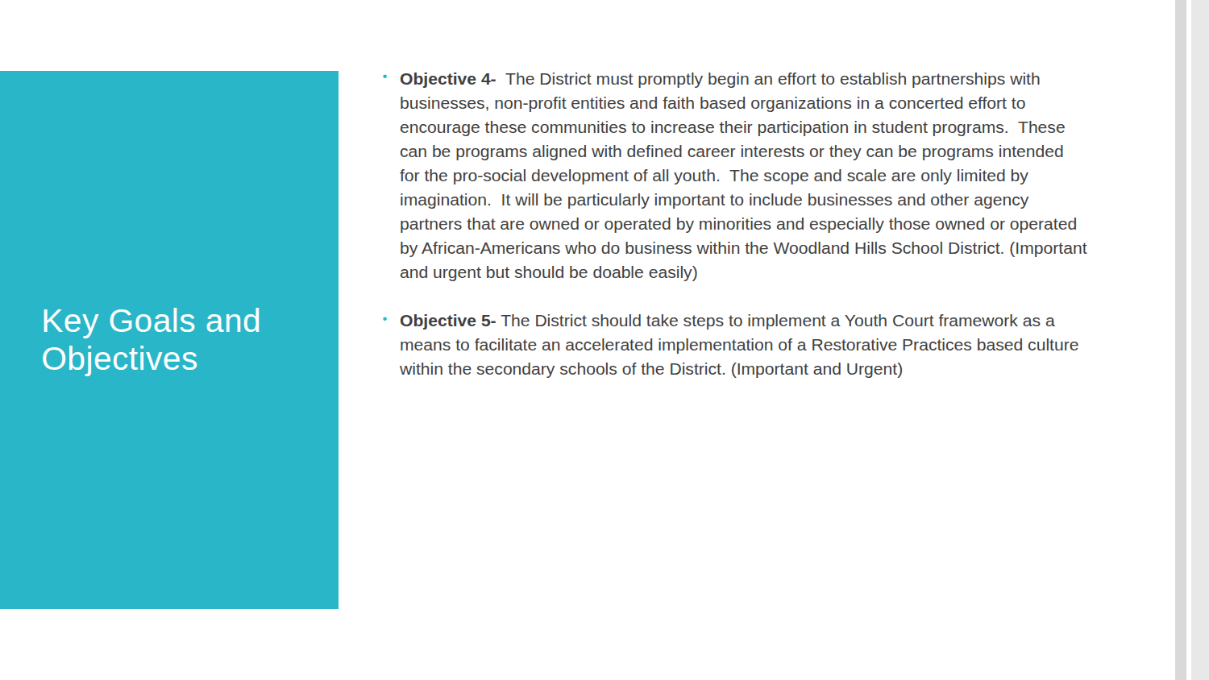Key Goals and Objectives
Objective 4- The District must promptly begin an effort to establish partnerships with businesses, non-profit entities and faith based organizations in a concerted effort to encourage these communities to increase their participation in student programs. These can be programs aligned with defined career interests or they can be programs intended for the pro-social development of all youth. The scope and scale are only limited by imagination. It will be particularly important to include businesses and other agency partners that are owned or operated by minorities and especially those owned or operated by African-Americans who do business within the Woodland Hills School District. (Important and urgent but should be doable easily)
Objective 5- The District should take steps to implement a Youth Court framework as a means to facilitate an accelerated implementation of a Restorative Practices based culture within the secondary schools of the District. (Important and Urgent)